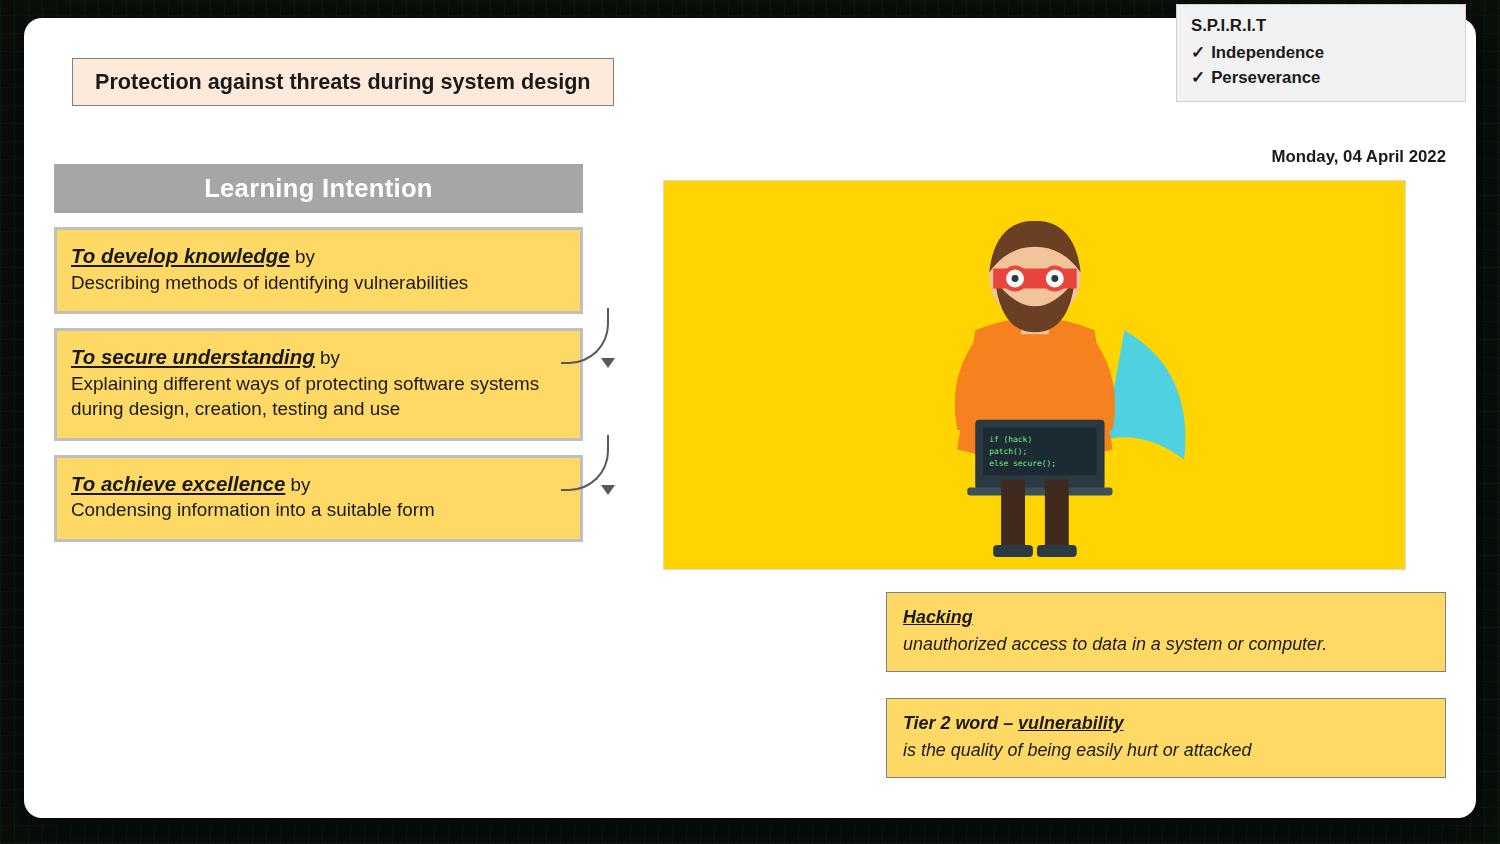S.P.I.R.I.T
Independence
Perseverance
Protection against threats during system design
Learning Intention
To develop knowledge by
Describing methods of identifying vulnerabilities
To secure understanding by
Explaining different ways of protecting software systems during design, creation, testing and use
To achieve excellence by
Condensing information into a suitable form
Monday, 04 April 2022
if (hack) patch(); else secure();
Hacking unauthorized access to data in a system or computer.
Tier 2 word – vulnerability is the quality of being easily hurt or attacked